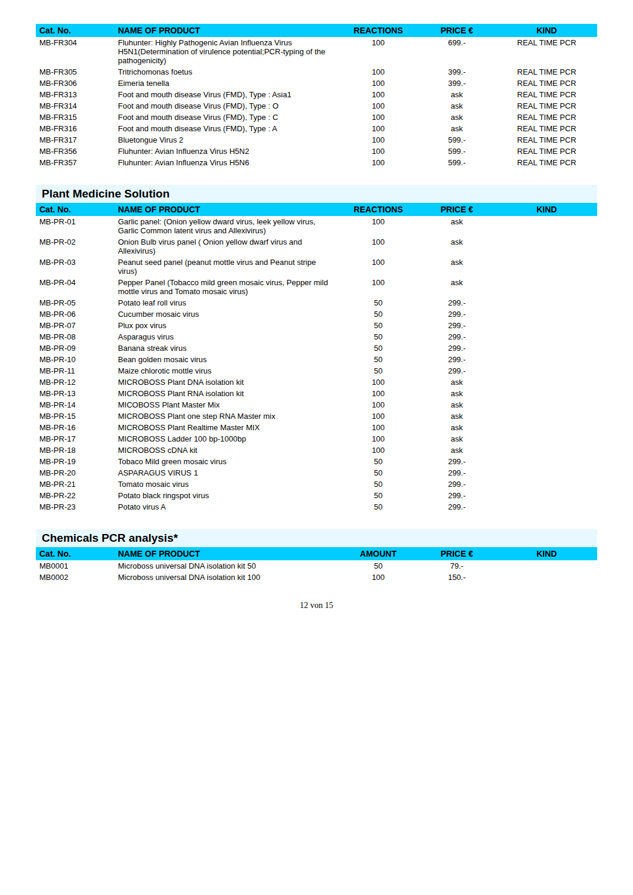| Cat. No. | NAME OF PRODUCT | REACTIONS | PRICE € | KIND |
| --- | --- | --- | --- | --- |
| MB-FR304 | Fluhunter: Highly Pathogenic Avian Influenza Virus H5N1(Determination of virulence potential;PCR-typing of the pathogenicity) | 100 | 699.- | REAL TIME PCR |
| MB-FR305 | Tritrichomonas foetus | 100 | 399.- | REAL TIME PCR |
| MB-FR306 | Eimeria tenella | 100 | 399.- | REAL TIME PCR |
| MB-FR313 | Foot and mouth disease Virus (FMD), Type : Asia1 | 100 | ask | REAL TIME PCR |
| MB-FR314 | Foot and mouth disease Virus (FMD), Type : O | 100 | ask | REAL TIME PCR |
| MB-FR315 | Foot and mouth disease Virus (FMD), Type : C | 100 | ask | REAL TIME PCR |
| MB-FR316 | Foot and mouth disease Virus (FMD), Type : A | 100 | ask | REAL TIME PCR |
| MB-FR317 | Bluetongue Virus 2 | 100 | 599.- | REAL TIME PCR |
| MB-FR356 | Fluhunter: Avian Influenza Virus H5N2 | 100 | 599.- | REAL TIME PCR |
| MB-FR357 | Fluhunter: Avian Influenza Virus H5N6 | 100 | 599.- | REAL TIME PCR |
Plant Medicine Solution
| Cat. No. | NAME OF PRODUCT | REACTIONS | PRICE € | KIND |
| --- | --- | --- | --- | --- |
| MB-PR-01 | Garlic panel: (Onion yellow dward virus, leek yellow virus, Garlic Common latent virus and Allexivirus) | 100 | ask | |
| MB-PR-02 | Onion Bulb virus panel ( Onion yellow dwarf virus and Allexivirus) | 100 | ask | |
| MB-PR-03 | Peanut seed panel (peanut mottle virus and Peanut stripe virus) | 100 | ask | |
| MB-PR-04 | Pepper Panel (Tobacco mild green mosaic virus, Pepper mild mottle virus and Tomato mosaic virus) | 100 | ask | |
| MB-PR-05 | Potato leaf roll virus | 50 | 299.- | |
| MB-PR-06 | Cucumber mosaic virus | 50 | 299.- | |
| MB-PR-07 | Plux pox virus | 50 | 299.- | |
| MB-PR-08 | Asparagus virus | 50 | 299.- | |
| MB-PR-09 | Banana streak virus | 50 | 299.- | |
| MB-PR-10 | Bean golden mosaic virus | 50 | 299.- | |
| MB-PR-11 | Maize chlorotic mottle virus | 50 | 299.- | |
| MB-PR-12 | MICROBOSS Plant DNA isolation kit | 100 | ask | |
| MB-PR-13 | MICROBOSS Plant RNA isolation kit | 100 | ask | |
| MB-PR-14 | MICOBOSS Plant Master Mix | 100 | ask | |
| MB-PR-15 | MICROBOSS Plant one step RNA Master mix | 100 | ask | |
| MB-PR-16 | MICROBOSS Plant Realtime Master MIX | 100 | ask | |
| MB-PR-17 | MICROBOSS Ladder 100 bp-1000bp | 100 | ask | |
| MB-PR-18 | MICROBOSS cDNA kit | 100 | ask | |
| MB-PR-19 | Tobaco Mild green mosaic virus | 50 | 299.- | |
| MB-PR-20 | ASPARAGUS VIRUS 1 | 50 | 299.- | |
| MB-PR-21 | Tomato mosaic virus | 50 | 299.- | |
| MB-PR-22 | Potato black ringspot virus | 50 | 299.- | |
| MB-PR-23 | Potato virus A | 50 | 299.- | |
Chemicals PCR analysis*
| Cat. No. | NAME OF PRODUCT | AMOUNT | PRICE € | KIND |
| --- | --- | --- | --- | --- |
| MB0001 | Microboss universal DNA isolation kit 50 | 50 | 79.- | |
| MB0002 | Microboss universal DNA isolation kit 100 | 100 | 150.- | |
12 von 15